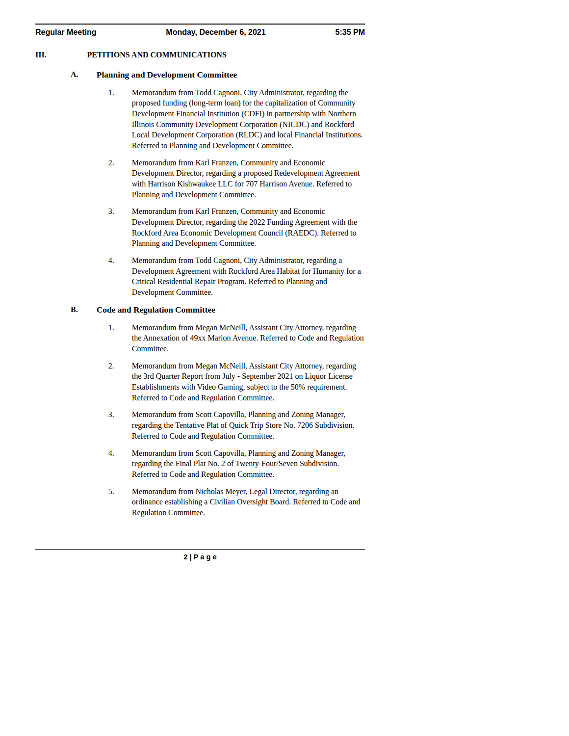Regular Meeting
Monday, December 6, 2021
5:35 PM
III.
PETITIONS AND COMMUNICATIONS
A.
Planning and Development Committee
1. Memorandum from Todd Cagnoni, City Administrator, regarding the proposed funding (long-term loan) for the capitalization of Community Development Financial Institution (CDFI) in partnership with Northern Illinois Community Development Corporation (NICDC) and Rockford Local Development Corporation (RLDC) and local Financial Institutions. Referred to Planning and Development Committee.
2. Memorandum from Karl Franzen, Community and Economic Development Director, regarding a proposed Redevelopment Agreement with Harrison Kishwaukee LLC for 707 Harrison Avenue. Referred to Planning and Development Committee.
3. Memorandum from Karl Franzen, Community and Economic Development Director, regarding the 2022 Funding Agreement with the Rockford Area Economic Development Council (RAEDC). Referred to Planning and Development Committee.
4. Memorandum from Todd Cagnoni, City Administrator, regarding a Development Agreement with Rockford Area Habitat for Humanity for a Critical Residential Repair Program. Referred to Planning and Development Committee.
B.
Code and Regulation Committee
1. Memorandum from Megan McNeill, Assistant City Attorney, regarding the Annexation of 49xx Marion Avenue. Referred to Code and Regulation Committee.
2. Memorandum from Megan McNeill, Assistant City Attorney, regarding the 3rd Quarter Report from July - September 2021 on Liquor License Establishments with Video Gaming, subject to the 50% requirement. Referred to Code and Regulation Committee.
3. Memorandum from Scott Capovilla, Planning and Zoning Manager, regarding the Tentative Plat of Quick Trip Store No. 7206 Subdivision. Referred to Code and Regulation Committee.
4. Memorandum from Scott Capovilla, Planning and Zoning Manager, regarding the Final Plat No. 2 of Twenty-Four/Seven Subdivision. Referred to Code and Regulation Committee.
5. Memorandum from Nicholas Meyer, Legal Director, regarding an ordinance establishing a Civilian Oversight Board. Referred to Code and Regulation Committee.
2 | P a g e